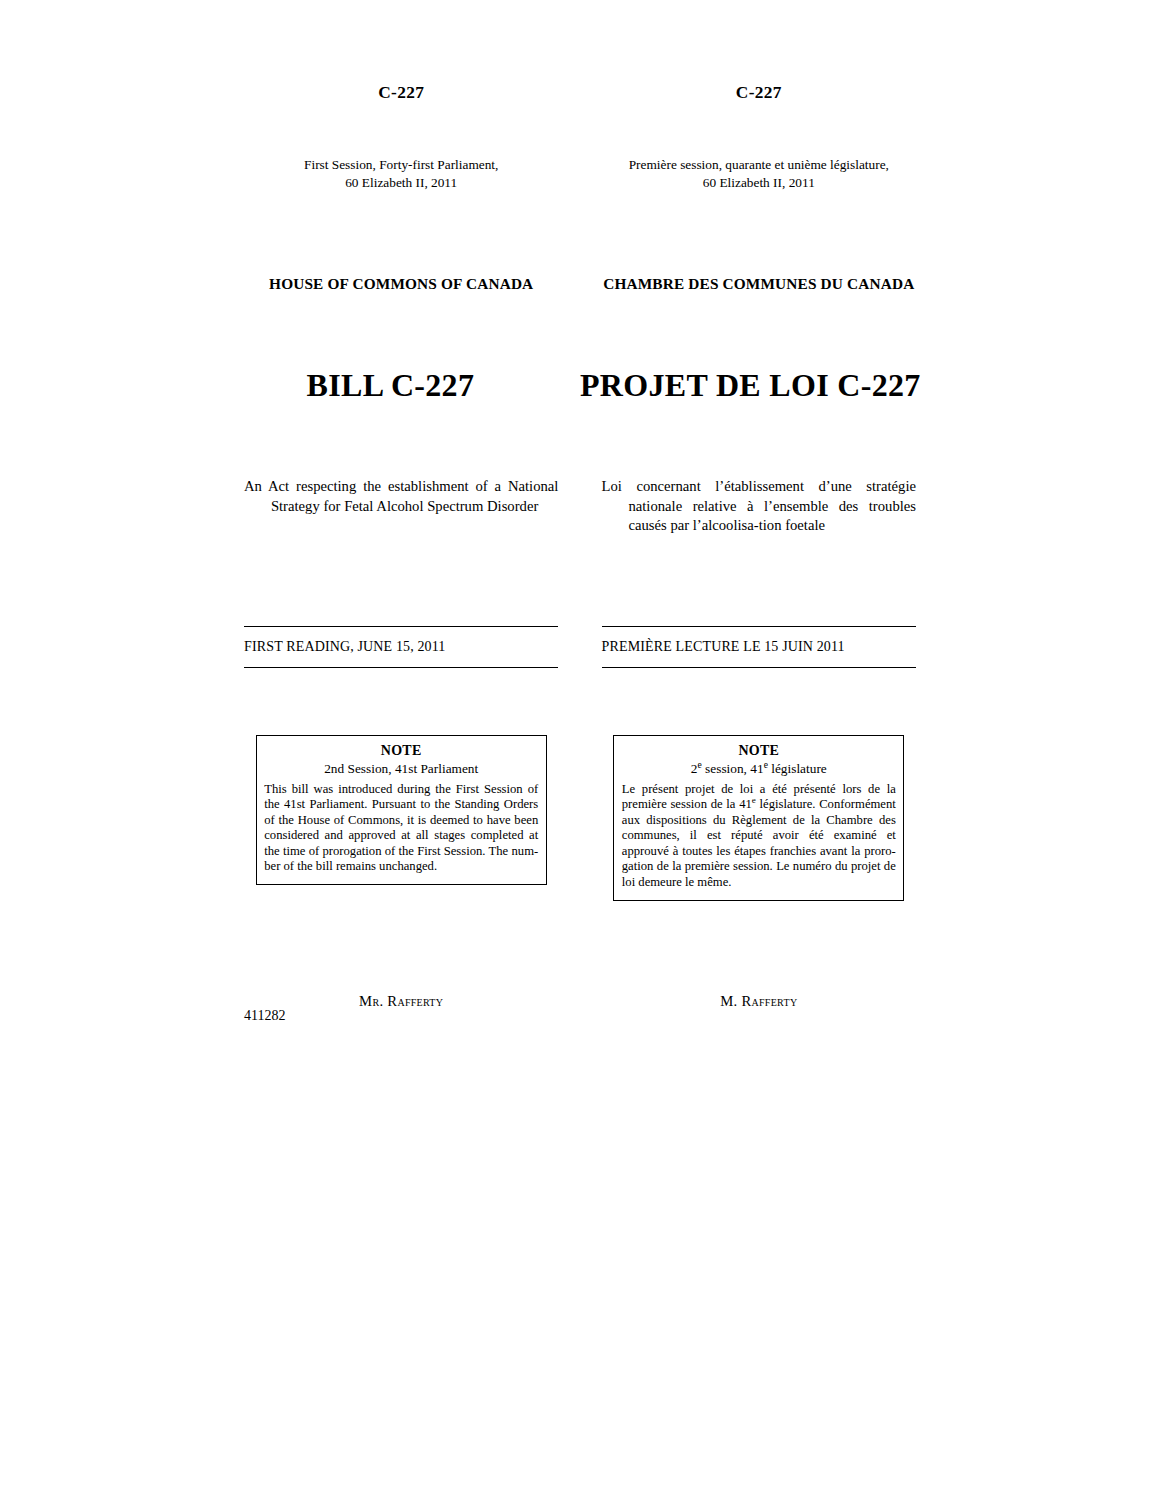C-227
C-227
First Session, Forty-first Parliament,
60 Elizabeth II, 2011
Première session, quarante et unième législature,
60 Elizabeth II, 2011
HOUSE OF COMMONS OF CANADA
CHAMBRE DES COMMUNES DU CANADA
BILL C-227
PROJET DE LOI C-227
An Act respecting the establishment of a National Strategy for Fetal Alcohol Spectrum Disorder
Loi concernant l’établissement d’une stratégie nationale relative à l’ensemble des troubles causés par l’alcoolisa-tion foetale
FIRST READING, JUNE 15, 2011
PREMIÈRE LECTURE LE 15 JUIN 2011
NOTE
2nd Session, 41st Parliament
This bill was introduced during the First Session of the 41st Parliament. Pursuant to the Standing Orders of the House of Commons, it is deemed to have been considered and approved at all stages completed at the time of prorogation of the First Session. The number of the bill remains unchanged.
NOTE
2e session, 41e législature
Le présent projet de loi a été présenté lors de la première session de la 41e législature. Conformément aux dispositions du Règlement de la Chambre des communes, il est réputé avoir été examiné et approuvé à toutes les étapes franchies avant la prorogation de la première session. Le numéro du projet de loi demeure le même.
Mr. Rafferty
M. Rafferty
411282